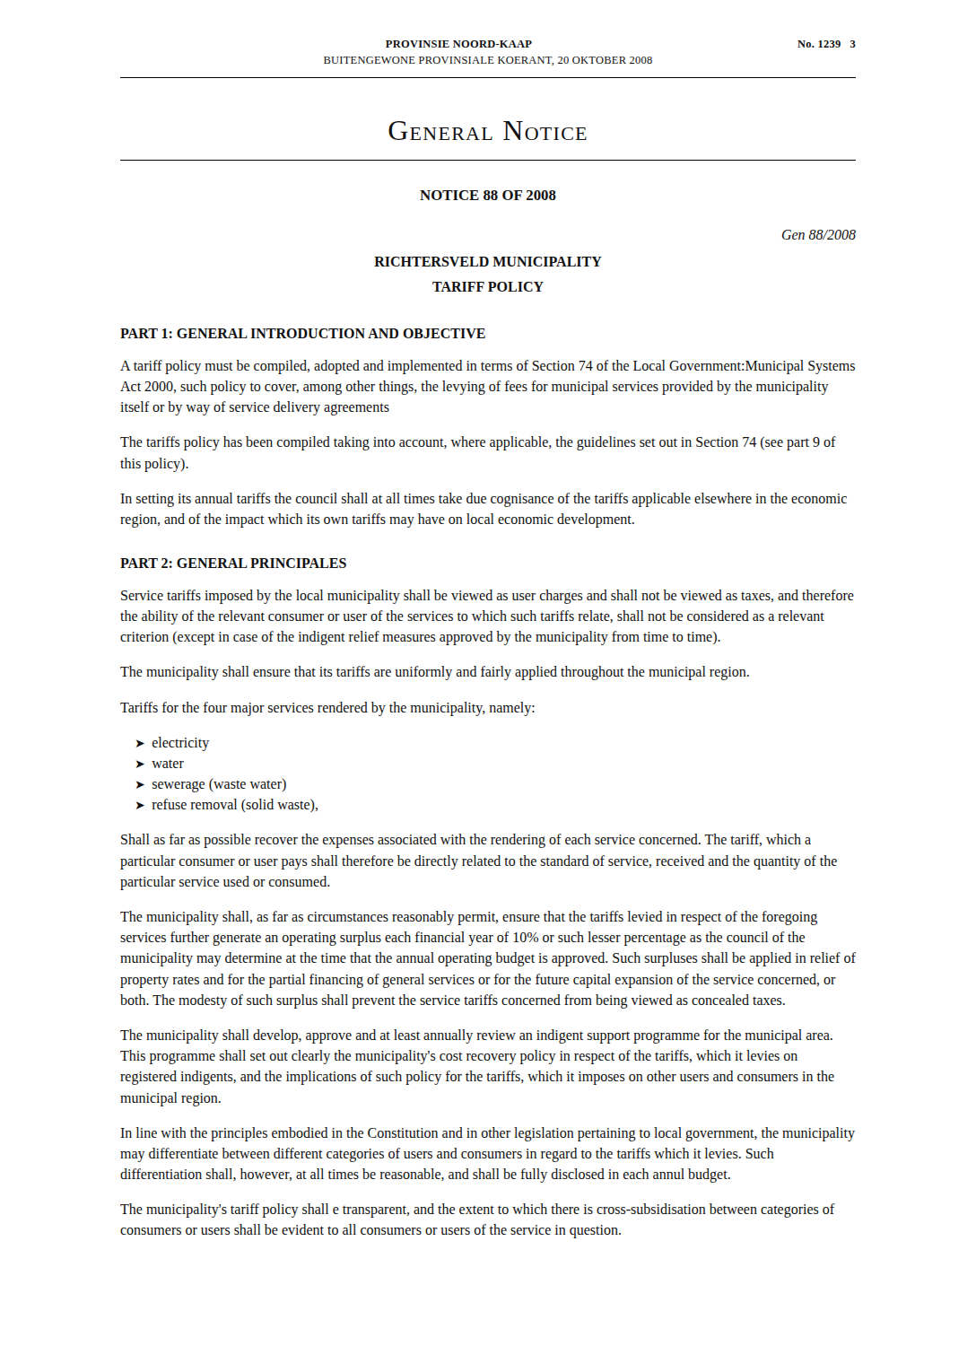No. 1239 3
PROVINSIE NOORD-KAAP
BUITENGEWONE PROVINSIALE KOERANT, 20 OKTOBER 2008
General Notice
NOTICE 88 OF 2008
Gen 88/2008
Richtersveld Municipality
Tariff Policy
Part 1: General Introduction and Objective
A tariff policy must be compiled, adopted and implemented in terms of Section 74 of the Local Government:Municipal Systems Act 2000, such policy to cover, among other things, the levying of fees for municipal services provided by the municipality itself or by way of service delivery agreements
The tariffs policy has been compiled taking into account, where applicable, the guidelines set out in Section 74 (see part 9 of this policy).
In setting its annual tariffs the council shall at all times take due cognisance of the tariffs applicable elsewhere in the economic region, and of the impact which its own tariffs may have on local economic development.
Part 2: General Principales
Service tariffs imposed by the local municipality shall be viewed as user charges and shall not be viewed as taxes, and therefore the ability of the relevant consumer or user of the services to which such tariffs relate, shall not be considered as a relevant criterion (except in case of the indigent relief measures approved by the municipality from time to time).
The municipality shall ensure that its tariffs are uniformly and fairly applied throughout the municipal region.
Tariffs for the four major services rendered by the municipality, namely:
electricity
water
sewerage (waste water)
refuse removal (solid waste),
Shall as far as possible recover the expenses associated with the rendering of each service concerned. The tariff, which a particular consumer or user pays shall therefore be directly related to the standard of service, received and the quantity of the particular service used or consumed.
The municipality shall, as far as circumstances reasonably permit, ensure that the tariffs levied in respect of the foregoing services further generate an operating surplus each financial year of 10% or such lesser percentage as the council of the municipality may determine at the time that the annual operating budget is approved. Such surpluses shall be applied in relief of property rates and for the partial financing of general services or for the future capital expansion of the service concerned, or both. The modesty of such surplus shall prevent the service tariffs concerned from being viewed as concealed taxes.
The municipality shall develop, approve and at least annually review an indigent support programme for the municipal area. This programme shall set out clearly the municipality's cost recovery policy in respect of the tariffs, which it levies on registered indigents, and the implications of such policy for the tariffs, which it imposes on other users and consumers in the municipal region.
In line with the principles embodied in the Constitution and in other legislation pertaining to local government, the municipality may differentiate between different categories of users and consumers in regard to the tariffs which it levies. Such differentiation shall, however, at all times be reasonable, and shall be fully disclosed in each annul budget.
The municipality's tariff policy shall e transparent, and the extent to which there is cross-subsidisation between categories of consumers or users shall be evident to all consumers or users of the service in question.